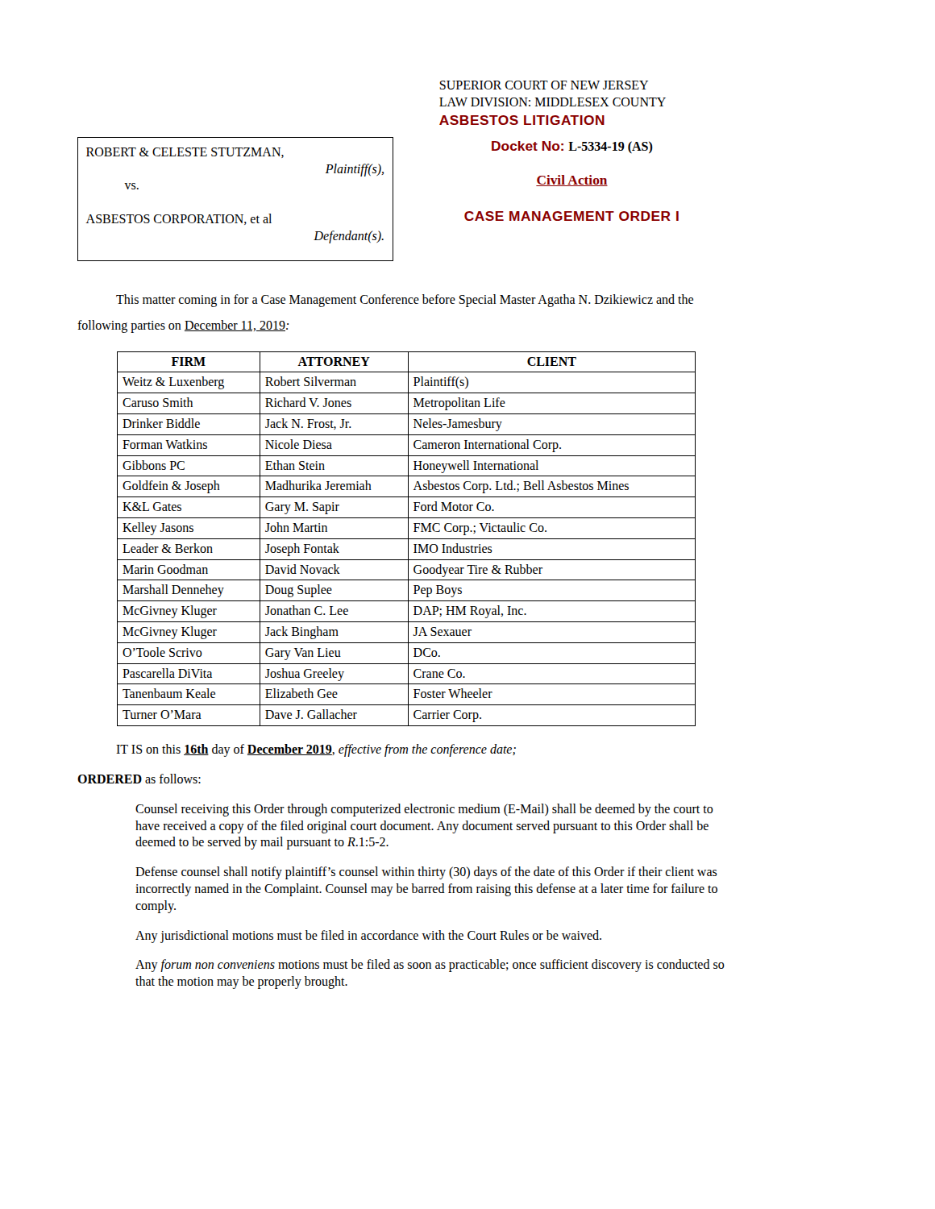SUPERIOR COURT OF NEW JERSEY
LAW DIVISION: MIDDLESEX COUNTY
ASBESTOS LITIGATION
ROBERT & CELESTE STUTZMAN,
Plaintiff(s),
vs.
ASBESTOS CORPORATION, et al
Defendant(s).
Docket No: L-5334-19 (AS)
Civil Action
CASE MANAGEMENT ORDER I
This matter coming in for a Case Management Conference before Special Master Agatha N. Dzikiewicz and the following parties on December 11, 2019:
| FIRM | ATTORNEY | CLIENT |
| --- | --- | --- |
| Weitz & Luxenberg | Robert Silverman | Plaintiff(s) |
| Caruso Smith | Richard V. Jones | Metropolitan Life |
| Drinker Biddle | Jack N. Frost, Jr. | Neles-Jamesbury |
| Forman Watkins | Nicole Diesa | Cameron International Corp. |
| Gibbons PC | Ethan Stein | Honeywell International |
| Goldfein & Joseph | Madhurika Jeremiah | Asbestos Corp. Ltd.; Bell Asbestos Mines |
| K&L Gates | Gary M. Sapir | Ford Motor Co. |
| Kelley Jasons | John Martin | FMC Corp.; Victaulic Co. |
| Leader & Berkon | Joseph Fontak | IMO Industries |
| Marin Goodman | David Novack | Goodyear Tire & Rubber |
| Marshall Dennehey | Doug Suplee | Pep Boys |
| McGivney Kluger | Jonathan C. Lee | DAP; HM Royal, Inc. |
| McGivney Kluger | Jack Bingham | JA Sexauer |
| O’Toole Scrivo | Gary Van Lieu | DCo. |
| Pascarella DiVita | Joshua Greeley | Crane Co. |
| Tanenbaum Keale | Elizabeth Gee | Foster Wheeler |
| Turner O’Mara | Dave J. Gallacher | Carrier Corp. |
IT IS on this 16th day of December 2019, effective from the conference date;
ORDERED as follows:
Counsel receiving this Order through computerized electronic medium (E-Mail) shall be deemed by the court to have received a copy of the filed original court document. Any document served pursuant to this Order shall be deemed to be served by mail pursuant to R.1:5-2.
Defense counsel shall notify plaintiff’s counsel within thirty (30) days of the date of this Order if their client was incorrectly named in the Complaint. Counsel may be barred from raising this defense at a later time for failure to comply.
Any jurisdictional motions must be filed in accordance with the Court Rules or be waived.
Any forum non conveniens motions must be filed as soon as practicable; once sufficient discovery is conducted so that the motion may be properly brought.